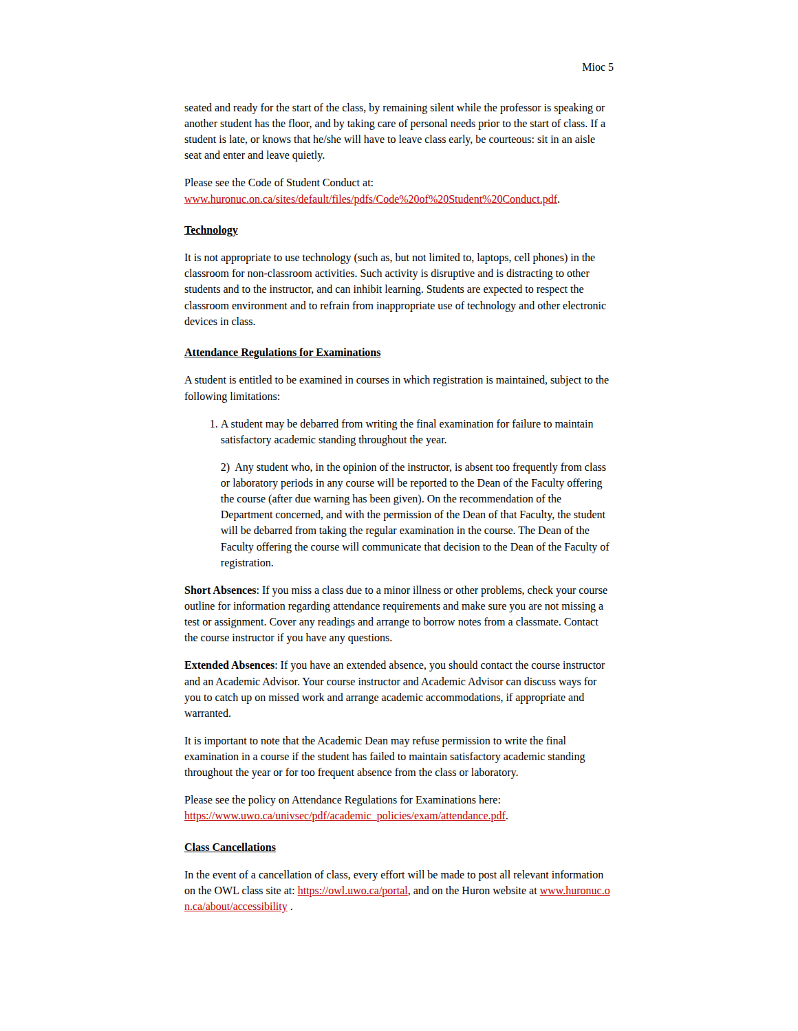Mioc 5
seated and ready for the start of the class, by remaining silent while the professor is speaking or another student has the floor, and by taking care of personal needs prior to the start of class. If a student is late, or knows that he/she will have to leave class early, be courteous: sit in an aisle seat and enter and leave quietly.
Please see the Code of Student Conduct at:
www.huronuc.on.ca/sites/default/files/pdfs/Code%20of%20Student%20Conduct.pdf.
Technology
It is not appropriate to use technology (such as, but not limited to, laptops, cell phones) in the classroom for non-classroom activities. Such activity is disruptive and is distracting to other students and to the instructor, and can inhibit learning. Students are expected to respect the classroom environment and to refrain from inappropriate use of technology and other electronic devices in class.
Attendance Regulations for Examinations
A student is entitled to be examined in courses in which registration is maintained, subject to the following limitations:
A student may be debarred from writing the final examination for failure to maintain satisfactory academic standing throughout the year.
2) Any student who, in the opinion of the instructor, is absent too frequently from class or laboratory periods in any course will be reported to the Dean of the Faculty offering the course (after due warning has been given). On the recommendation of the Department concerned, and with the permission of the Dean of that Faculty, the student will be debarred from taking the regular examination in the course. The Dean of the Faculty offering the course will communicate that decision to the Dean of the Faculty of registration.
Short Absences: If you miss a class due to a minor illness or other problems, check your course outline for information regarding attendance requirements and make sure you are not missing a test or assignment. Cover any readings and arrange to borrow notes from a classmate. Contact the course instructor if you have any questions.
Extended Absences: If you have an extended absence, you should contact the course instructor and an Academic Advisor. Your course instructor and Academic Advisor can discuss ways for you to catch up on missed work and arrange academic accommodations, if appropriate and warranted.
It is important to note that the Academic Dean may refuse permission to write the final examination in a course if the student has failed to maintain satisfactory academic standing throughout the year or for too frequent absence from the class or laboratory.
Please see the policy on Attendance Regulations for Examinations here:
https://www.uwo.ca/univsec/pdf/academic_policies/exam/attendance.pdf.
Class Cancellations
In the event of a cancellation of class, every effort will be made to post all relevant information on the OWL class site at: https://owl.uwo.ca/portal, and on the Huron website at www.huronuc.on.ca/about/accessibility .